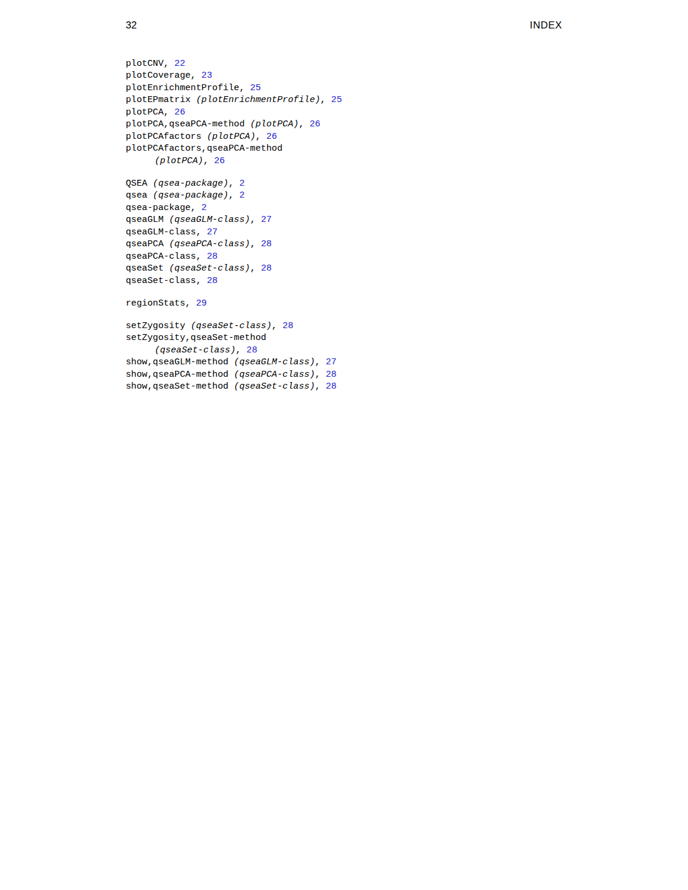32 INDEX
plotCNV, 22
plotCoverage, 23
plotEnrichmentProfile, 25
plotEPmatrix (plotEnrichmentProfile), 25
plotPCA, 26
plotPCA,qseaPCA-method (plotPCA), 26
plotPCAfactors (plotPCA), 26
plotPCAfactors,qseaPCA-method
(plotPCA), 26
QSEA (qsea-package), 2
qsea (qsea-package), 2
qsea-package, 2
qseaGLM (qseaGLM-class), 27
qseaGLM-class, 27
qseaPCA (qseaPCA-class), 28
qseaPCA-class, 28
qseaSet (qseaSet-class), 28
qseaSet-class, 28
regionStats, 29
setZygosity (qseaSet-class), 28
setZygosity,qseaSet-method
(qseaSet-class), 28
show,qseaGLM-method (qseaGLM-class), 27
show,qseaPCA-method (qseaPCA-class), 28
show,qseaSet-method (qseaSet-class), 28